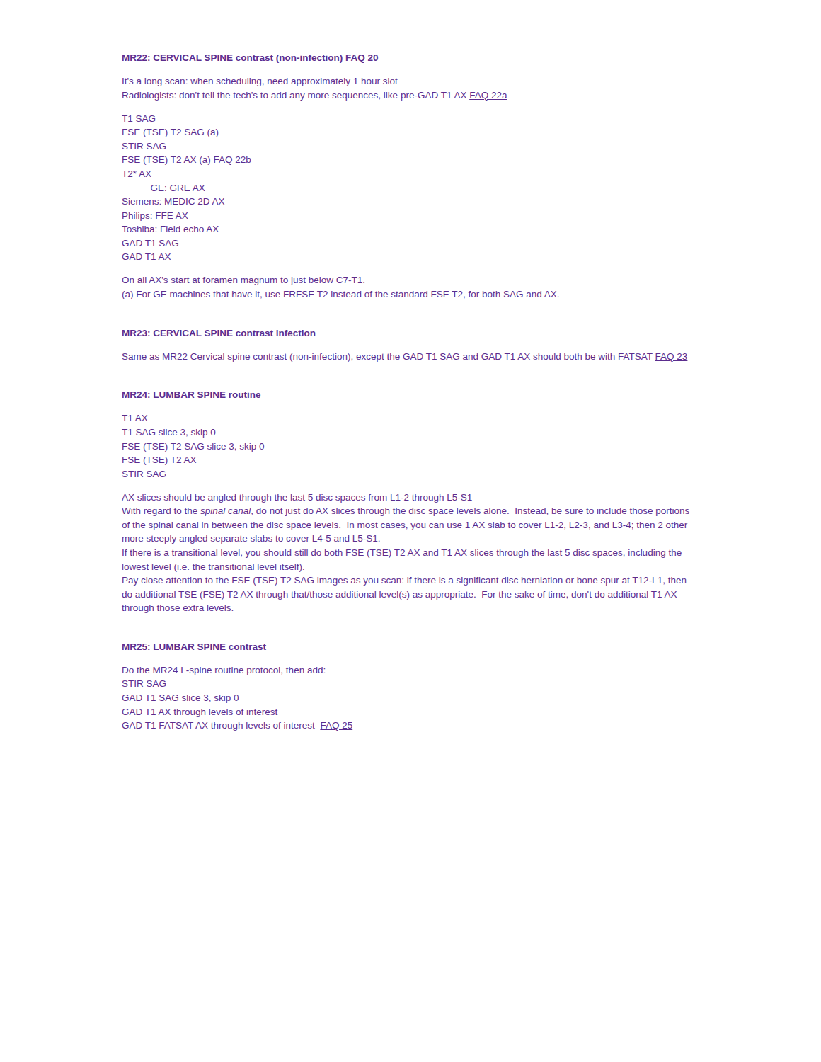MR22: CERVICAL SPINE contrast (non-infection) FAQ 20
It's a long scan: when scheduling, need approximately 1 hour slot
Radiologists: don't tell the tech's to add any more sequences, like pre-GAD T1 AX FAQ 22a
T1 SAG
FSE (TSE) T2 SAG (a)
STIR SAG
FSE (TSE) T2 AX (a) FAQ 22b
T2* AX
GE: GRE AX
Siemens: MEDIC 2D AX
Philips: FFE AX
Toshiba: Field echo AX
GAD T1 SAG
GAD T1 AX
On all AX's start at foramen magnum to just below C7-T1.
(a) For GE machines that have it, use FRFSE T2 instead of the standard FSE T2, for both SAG and AX.
MR23: CERVICAL SPINE contrast infection
Same as MR22 Cervical spine contrast (non-infection), except the GAD T1 SAG and GAD T1 AX should both be with FATSAT FAQ 23
MR24: LUMBAR SPINE routine
T1 AX
T1 SAG slice 3, skip 0
FSE (TSE) T2 SAG slice 3, skip 0
FSE (TSE) T2 AX
STIR SAG
AX slices should be angled through the last 5 disc spaces from L1-2 through L5-S1
With regard to the spinal canal, do not just do AX slices through the disc space levels alone. Instead, be sure to include those portions of the spinal canal in between the disc space levels. In most cases, you can use 1 AX slab to cover L1-2, L2-3, and L3-4; then 2 other more steeply angled separate slabs to cover L4-5 and L5-S1.
If there is a transitional level, you should still do both FSE (TSE) T2 AX and T1 AX slices through the last 5 disc spaces, including the lowest level (i.e. the transitional level itself).
Pay close attention to the FSE (TSE) T2 SAG images as you scan: if there is a significant disc herniation or bone spur at T12-L1, then do additional TSE (FSE) T2 AX through that/those additional level(s) as appropriate. For the sake of time, don't do additional T1 AX through those extra levels.
MR25: LUMBAR SPINE contrast
Do the MR24 L-spine routine protocol, then add:
STIR SAG
GAD T1 SAG slice 3, skip 0
GAD T1 AX through levels of interest
GAD T1 FATSAT AX through levels of interest FAQ 25